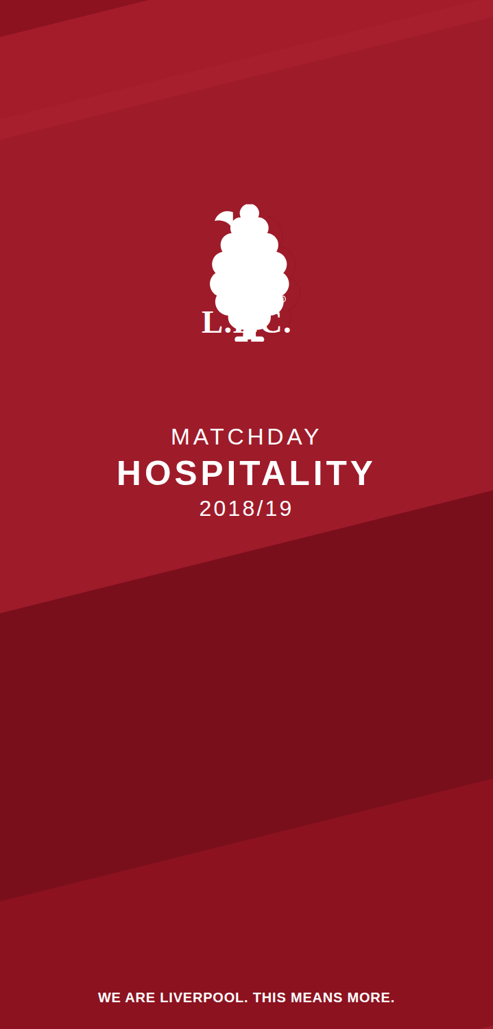L.F.C. R
Matchday Hospitality 2018/19
We are Liverpool. This means more.